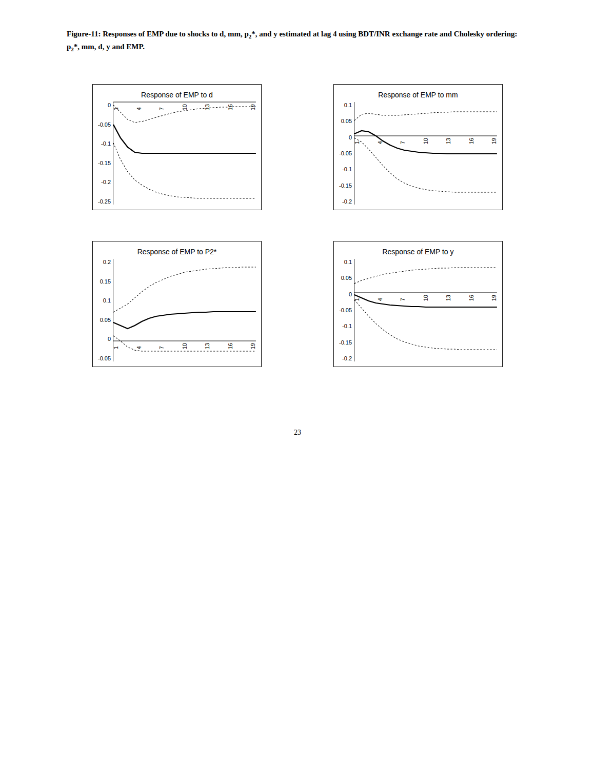Figure-11: Responses of EMP due to shocks to d, mm, p2*, and y estimated at lag 4 using BDT/INR exchange rate and Cholesky ordering: p2*, mm, d, y and EMP.
Response of EMP to d
0 -0.05 -0.1 -0.15 -0.2 -0.25
14710131619
Response of EMP to mm
0.1 0.05 0 -0.05 -0.1 -0.15 -0.2
14710131619
Response of EMP to P2*
0.2 0.15 0.1 0.05 0 -0.05
14710131619
Response of EMP to y
0.1 0.05 0 -0.05 -0.1 -0.15 -0.2
14710131619
23